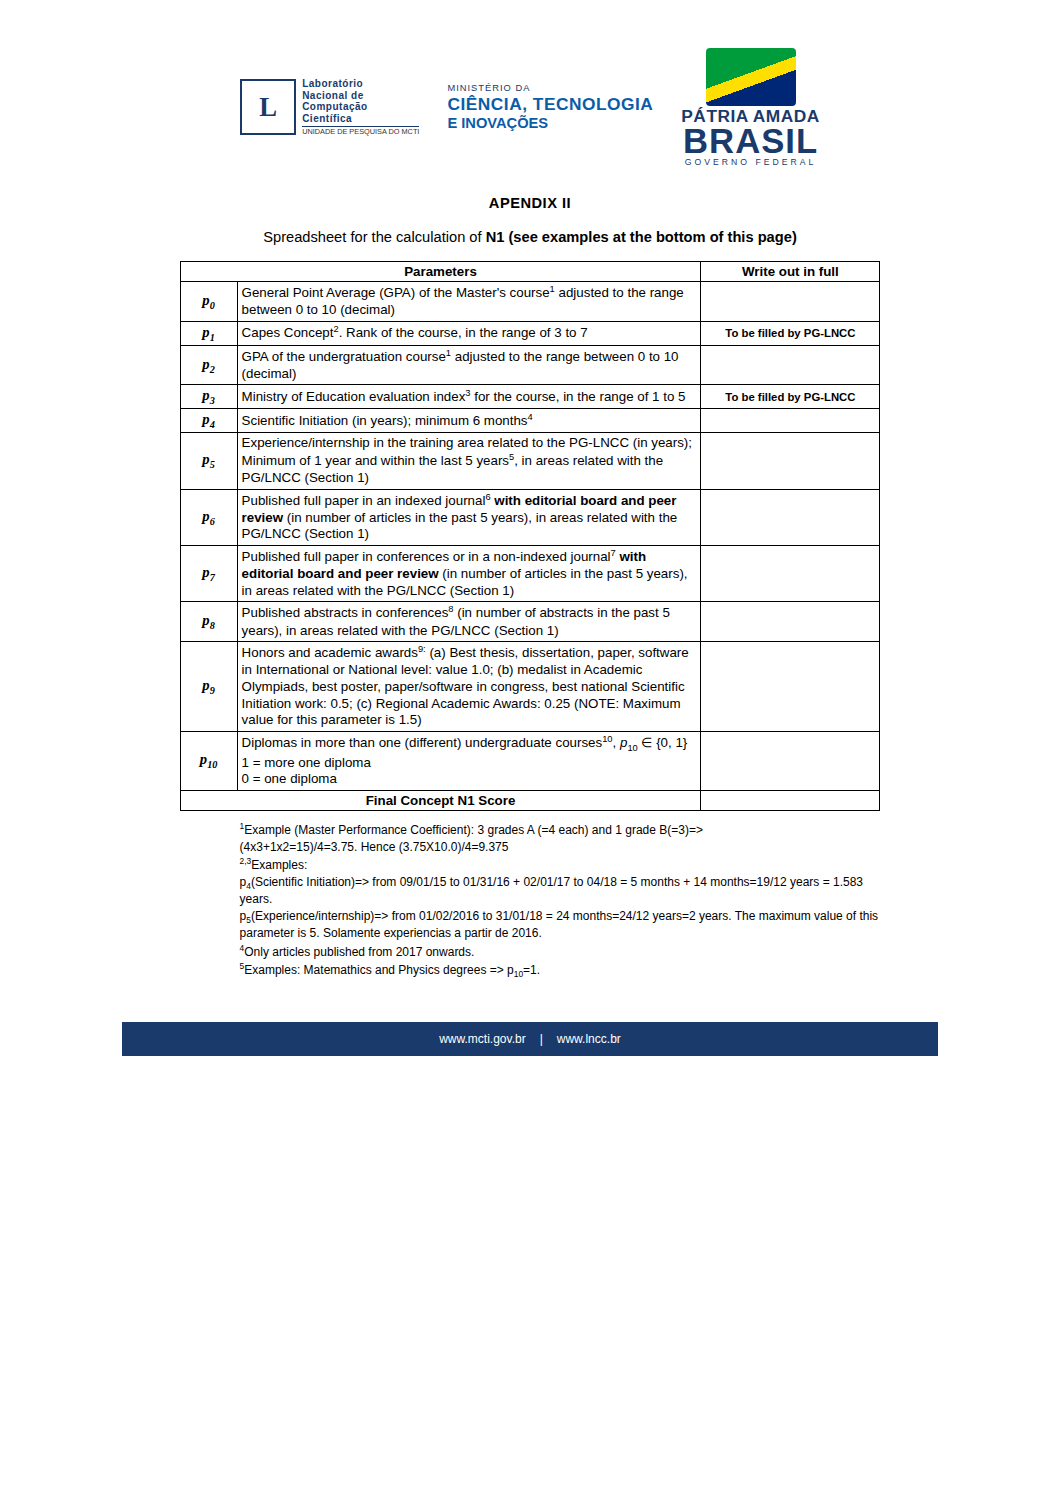L
Laboratório
Nacional de
Computação
Científica
UNIDADE DE PESQUISA DO MCTI
MINISTÉRIO DA
CIÊNCIA, TECNOLOGIA
E INOVAÇÕES
PÁTRIA AMADA
BRASIL
GOVERNO FEDERAL
APENDIX II
Spreadsheet for the calculation of N1 (see examples at the bottom of this page)
| Parameters | Write out in full |
| --- | --- |
| p 0 | General Point Average (GPA) of the Master's course 1 adjusted to the range between 0 to 10 (decimal) | |
| p 1 | Capes Concept 2 . Rank of the course, in the range of 3 to 7 | To be filled by PG-LNCC |
| p 2 | GPA of the undergratuation course 1 adjusted to the range between 0 to 10 (decimal) | |
| p 3 | Ministry of Education evaluation index 3 for the course, in the range of 1 to 5 | To be filled by PG-LNCC |
| p 4 | Scientific Initiation (in years); minimum 6 months 4 | |
| p 5 | Experience/internship in the training area related to the PG-LNCC (in years); Minimum of 1 year and within the last 5 years 5 , in areas related with the PG/LNCC (Section 1) | |
| p 6 | Published full paper in an indexed journal 6 with editorial board and peer review (in number of articles in the past 5 years), in areas related with the PG/LNCC (Section 1) | |
| p 7 | Published full paper in conferences or in a non-indexed journal 7 with editorial board and peer review (in number of articles in the past 5 years), in areas related with the PG/LNCC (Section 1) | |
| p 8 | Published abstracts in conferences 8 (in number of abstracts in the past 5 years), in areas related with the PG/LNCC (Section 1) | |
| p 9 | Honors and academic awards 9: (a) Best thesis, dissertation, paper, software in International or National level: value 1.0; (b) medalist in Academic Olympiads, best poster, paper/software in congress, best national Scientific Initiation work: 0.5; (c) Regional Academic Awards: 0.25 (NOTE: Maximum value for this parameter is 1.5) | |
| p 10 | Diplomas in more than one (different) undergraduate courses 10 , p 10 ∈ {0, 1} 1 = more one diploma 0 = one diploma | |
| Final Concept N1 Score | |
1Example (Master Performance Coefficient): 3 grades A (=4 each) and 1 grade B(=3)=>
(4x3+1x2=15)/4=3.75. Hence (3.75X10.0)/4=9.375
2,3Examples:
p4(Scientific Initiation)=> from 09/01/15 to 01/31/16 + 02/01/17 to 04/18 = 5 months + 14 months=19/12 years = 1.583 years.
p5(Experience/internship)=> from 01/02/2016 to 31/01/18 = 24 months=24/12 years=2 years. The maximum value of this parameter is 5. Solamente experiencias a partir de 2016.
4Only articles published from 2017 onwards.
5Examples: Matemathics and Physics degrees => p10=1.
www.mcti.gov.br|www.lncc.br